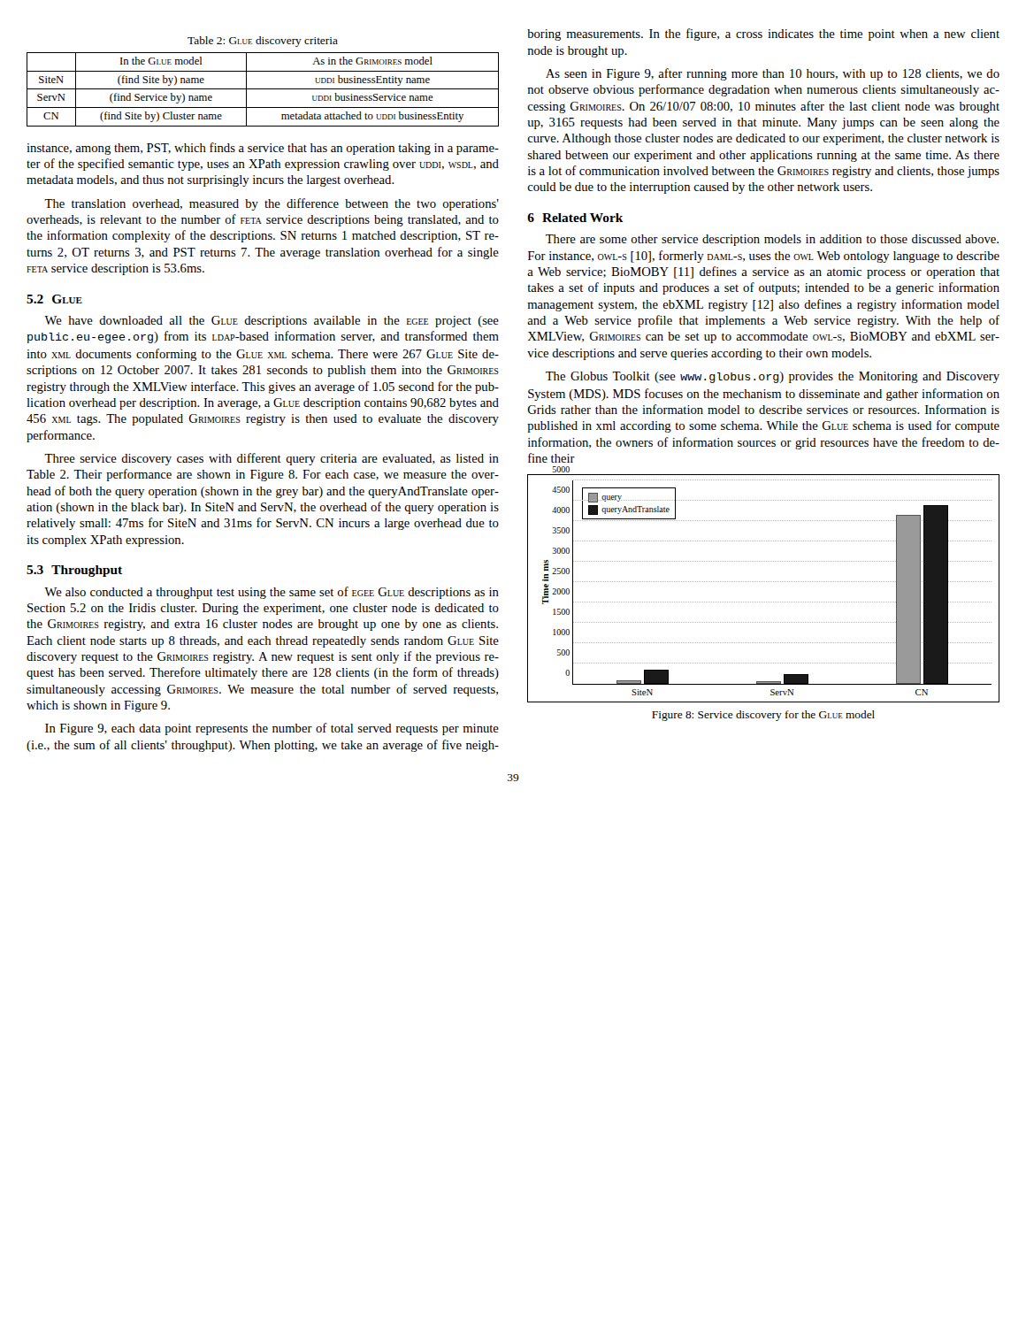Table 2: Glue discovery criteria
| | In the Glue model | As in the Grimoires model |
| --- | --- | --- |
| SiteN | (find Site by) name | uddi businessEntity name |
| ServN | (find Service by) name | uddi businessService name |
| CN | (find Site by) Cluster name | metadata attached to uddi businessEntity |
instance, among them, PST, which finds a service that has an operation taking in a parameter of the specified semantic type, uses an XPath expression crawling over uddi, wsdl, and metadata models, and thus not surprisingly incurs the largest overhead.
The translation overhead, measured by the difference between the two operations' overheads, is relevant to the number of feta service descriptions being translated, and to the information complexity of the descriptions. SN returns 1 matched description, ST returns 2, OT returns 3, and PST returns 7. The average translation overhead for a single feta service description is 53.6ms.
5.2 Glue
We have downloaded all the Glue descriptions available in the egee project (see public.eu-egee.org) from its ldap-based information server, and transformed them into xml documents conforming to the Glue xml schema. There were 267 Glue Site descriptions on 12 October 2007. It takes 281 seconds to publish them into the Grimoires registry through the XMLView interface. This gives an average of 1.05 second for the publication overhead per description. In average, a Glue description contains 90,682 bytes and 456 xml tags. The populated Grimoires registry is then used to evaluate the discovery performance.
Three service discovery cases with different query criteria are evaluated, as listed in Table 2. Their performance are shown in Figure 8. For each case, we measure the overhead of both the query operation (shown in the grey bar) and the queryAndTranslate operation (shown in the black bar). In SiteN and ServN, the overhead of the query operation is relatively small: 47ms for SiteN and 31ms for ServN. CN incurs a large overhead due to its complex XPath expression.
5.3 Throughput
We also conducted a throughput test using the same set of egee Glue descriptions as in Section 5.2 on the Iridis cluster. During the experiment, one cluster node is dedicated to the Grimoires registry, and extra 16 cluster nodes are brought up one by one as clients. Each client node starts up 8 threads, and each thread repeatedly sends random Glue Site discovery request to the Grimoires registry. A new request is sent only if the previous request has been served. Therefore ultimately there are 128 clients (in the form of threads) simultaneously accessing Grimoires. We measure the total number of served requests, which is shown in Figure 9.
In Figure 9, each data point represents the number of total served requests per minute (i.e., the sum of all clients' throughput). When plotting, we take an average of five neighboring measurements. In the figure, a cross indicates the time point when a new client node is brought up.
As seen in Figure 9, after running more than 10 hours, with up to 128 clients, we do not observe obvious performance degradation when numerous clients simultaneously accessing Grimoires. On 26/10/07 08:00, 10 minutes after the last client node was brought up, 3165 requests had been served in that minute. Many jumps can be seen along the curve. Although those cluster nodes are dedicated to our experiment, the cluster network is shared between our experiment and other applications running at the same time. As there is a lot of communication involved between the Grimoires registry and clients, those jumps could be due to the interruption caused by the other network users.
6 Related Work
There are some other service description models in addition to those discussed above. For instance, owl-s [10], formerly daml-s, uses the owl Web ontology language to describe a Web service; BioMOBY [11] defines a service as an atomic process or operation that takes a set of inputs and produces a set of outputs; intended to be a generic information management system, the ebXML registry [12] also defines a registry information model and a Web service profile that implements a Web service registry. With the help of XMLView, Grimoires can be set up to accommodate owl-s, BioMOBY and ebXML service descriptions and serve queries according to their own models.
The Globus Toolkit (see www.globus.org) provides the Monitoring and Discovery System (MDS). MDS focuses on the mechanism to disseminate and gather information on Grids rather than the information model to describe services or resources. Information is published in xml according to some schema. While the Glue schema is used for compute information, the owners of information sources or grid resources have the freedom to define their
Time in ms
query
queryAndTranslate
5000
4500
4000
3500
3000
2500
2000
1500
1000
500
0
SiteN ServN CN
Figure 8: Service discovery for the Glue model
39